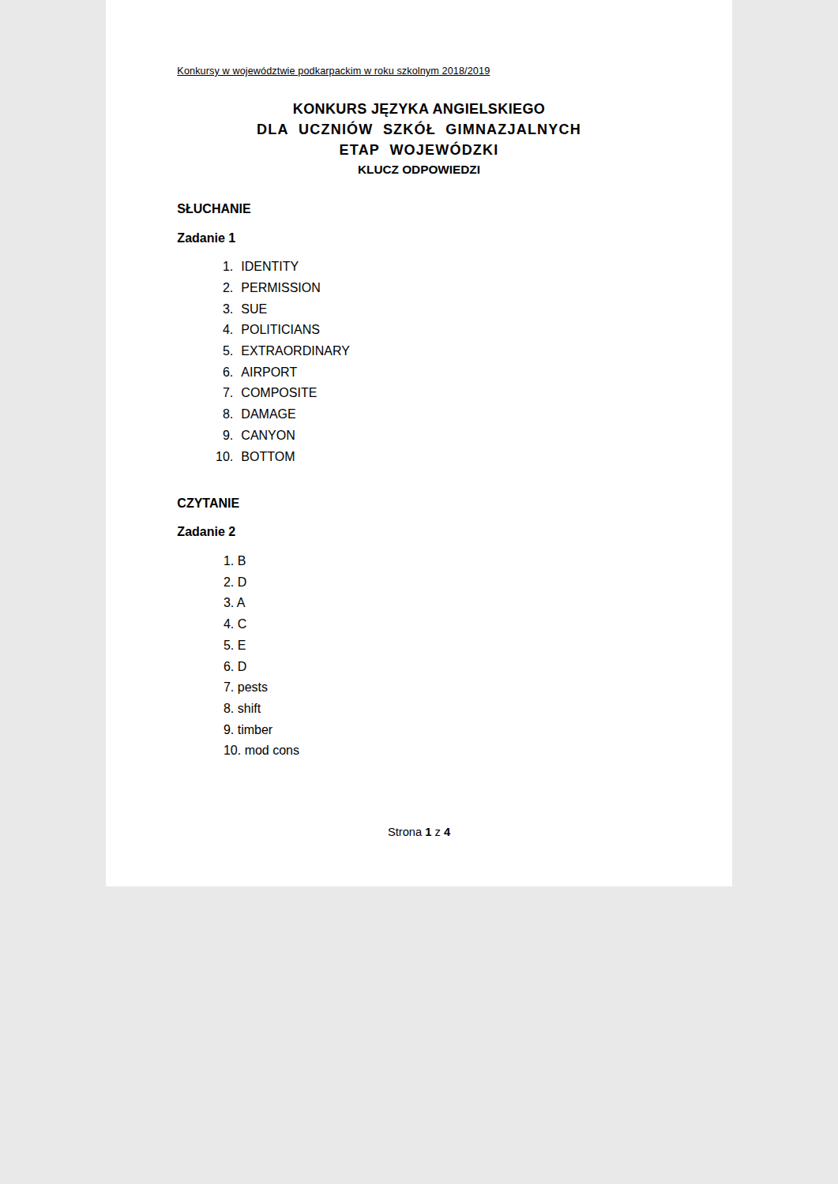Konkursy w województwie podkarpackim w roku szkolnym 2018/2019
KONKURS JĘZYKA ANGIELSKIEGO
DLA UCZNIÓW SZKÓŁ GIMNAZJALNYCH
ETAP WOJEWÓDZKI
KLUCZ ODPOWIEDZI
SŁUCHANIE
Zadanie 1
IDENTITY
PERMISSION
SUE
POLITICIANS
EXTRAORDINARY
AIRPORT
COMPOSITE
DAMAGE
CANYON
BOTTOM
CZYTANIE
Zadanie 2
1. B
2. D
3. A
4. C
5. E
6. D
7. pests
8. shift
9. timber
10. mod cons
Strona 1 z 4